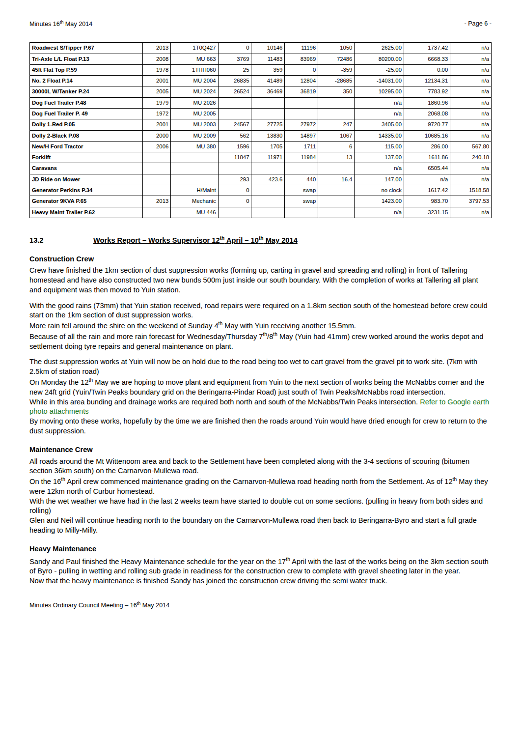Minutes 16th May 2014
- Page 6 -
| Roadwest S/Tipper P.67 | 2013 | 1T0Q427 | 0 | 10146 | 11196 | 1050 | 2625.00 | 1737.42 | n/a |
| Tri-Axle L/L Float P.13 | 2008 | MU 663 | 3769 | 11483 | 83969 | 72486 | 80200.00 | 6668.33 | n/a |
| 45ft Flat Top P.59 | 1978 | 1THH060 | 25 | 359 | 0 | -359 | -25.00 | 0.00 | n/a |
| No. 2 Float P.14 | 2001 | MU 2004 | 26835 | 41489 | 12804 | -28685 | -14031.00 | 12134.31 | n/a |
| 30000L W/Tanker P.24 | 2005 | MU 2024 | 26524 | 36469 | 36819 | 350 | 10295.00 | 7783.92 | n/a |
| Dog Fuel Trailer P.48 | 1979 | MU 2026 | | | | | n/a | 1860.96 | n/a |
| Dog Fuel Trailer P. 49 | 1972 | MU 2005 | | | | | n/a | 2068.08 | n/a |
| Dolly 1-Red P.05 | 2001 | MU 2003 | 24567 | 27725 | 27972 | 247 | 3405.00 | 9720.77 | n/a |
| Dolly 2-Black P.08 | 2000 | MU 2009 | 562 | 13830 | 14897 | 1067 | 14335.00 | 10685.16 | n/a |
| New/H Ford Tractor | 2006 | MU 380 | 1596 | 1705 | 1711 | 6 | 115.00 | 286.00 | 567.80 |
| Forklift | | | 11847 | 11971 | 11984 | 13 | 137.00 | 1611.86 | 240.18 |
| Caravans | | | | | | | n/a | 6505.44 | n/a |
| JD Ride on Mower | | | 293 | 423.6 | 440 | 16.4 | 147.00 | n/a | n/a |
| Generator Perkins P.34 | | H/Maint | 0 | | swap | | no clock | 1617.42 | 1518.58 |
| Generator 9KVA P.65 | 2013 | Mechanic | 0 | | swap | | 1423.00 | 983.70 | 3797.53 |
| Heavy Maint Trailer P.62 | | MU 446 | | | | | n/a | 3231.15 | n/a |
13.2 Works Report – Works Supervisor 12th April – 10th May 2014
Construction Crew
Crew have finished the 1km section of dust suppression works (forming up, carting in gravel and spreading and rolling) in front of Tallering homestead and have also constructed two new bunds 500m just inside our south boundary. With the completion of works at Tallering all plant and equipment was then moved to Yuin station.
With the good rains (73mm) that Yuin station received, road repairs were required on a 1.8km section south of the homestead before crew could start on the 1km section of dust suppression works.
More rain fell around the shire on the weekend of Sunday 4th May with Yuin receiving another 15.5mm.
Because of all the rain and more rain forecast for Wednesday/Thursday 7th/8th May (Yuin had 41mm) crew worked around the works depot and settlement doing tyre repairs and general maintenance on plant.
The dust suppression works at Yuin will now be on hold due to the road being too wet to cart gravel from the gravel pit to work site. (7km with 2.5km of station road)
On Monday the 12th May we are hoping to move plant and equipment from Yuin to the next section of works being the McNabbs corner and the new 24ft grid (Yuin/Twin Peaks boundary grid on the Beringarra-Pindar Road) just south of Twin Peaks/McNabbs road intersection.
While in this area bunding and drainage works are required both north and south of the McNabbs/Twin Peaks intersection. Refer to Google earth photo attachments
By moving onto these works, hopefully by the time we are finished then the roads around Yuin would have dried enough for crew to return to the dust suppression.
Maintenance Crew
All roads around the Mt Wittenoom area and back to the Settlement have been completed along with the 3-4 sections of scouring (bitumen section 36km south) on the Carnarvon-Mullewa road.
On the 16th April crew commenced maintenance grading on the Carnarvon-Mullewa road heading north from the Settlement. As of 12th May they were 12km north of Curbur homestead.
With the wet weather we have had in the last 2 weeks team have started to double cut on some sections. (pulling in heavy from both sides and rolling)
Glen and Neil will continue heading north to the boundary on the Carnarvon-Mullewa road then back to Beringarra-Byro and start a full grade heading to Milly-Milly.
Heavy Maintenance
Sandy and Paul finished the Heavy Maintenance schedule for the year on the 17th April with the last of the works being on the 3km section south of Byro - pulling in wetting and rolling sub grade in readiness for the construction crew to complete with gravel sheeting later in the year.
Now that the heavy maintenance is finished Sandy has joined the construction crew driving the semi water truck.
Minutes Ordinary Council Meeting – 16th May 2014